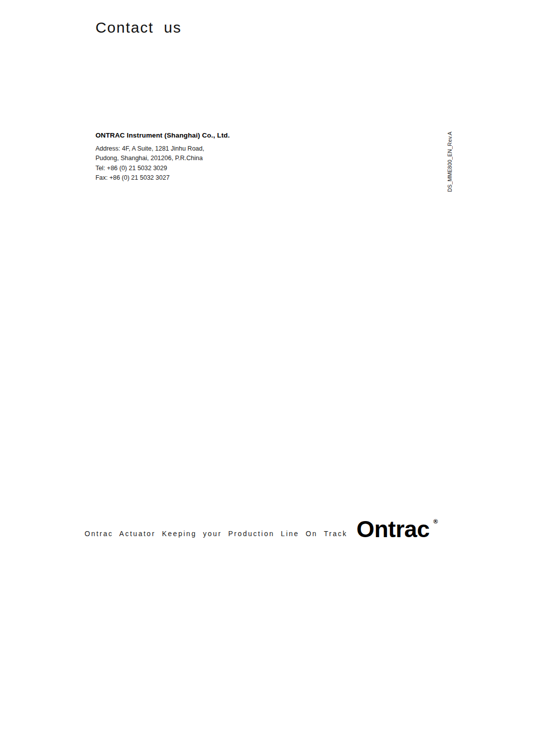Contact us
ONTRAC Instrument (Shanghai) Co., Ltd.
Address: 4F, A Suite, 1281 Jinhu Road, Pudong, Shanghai, 201206, P.R.China Tel: +86 (0) 21 5032 3029 Fax: +86 (0) 21 5032 3027
DS_MME800_EN_Rev.A
Ontrac Actuator Keeping your Production Line On Track
Ontrac®